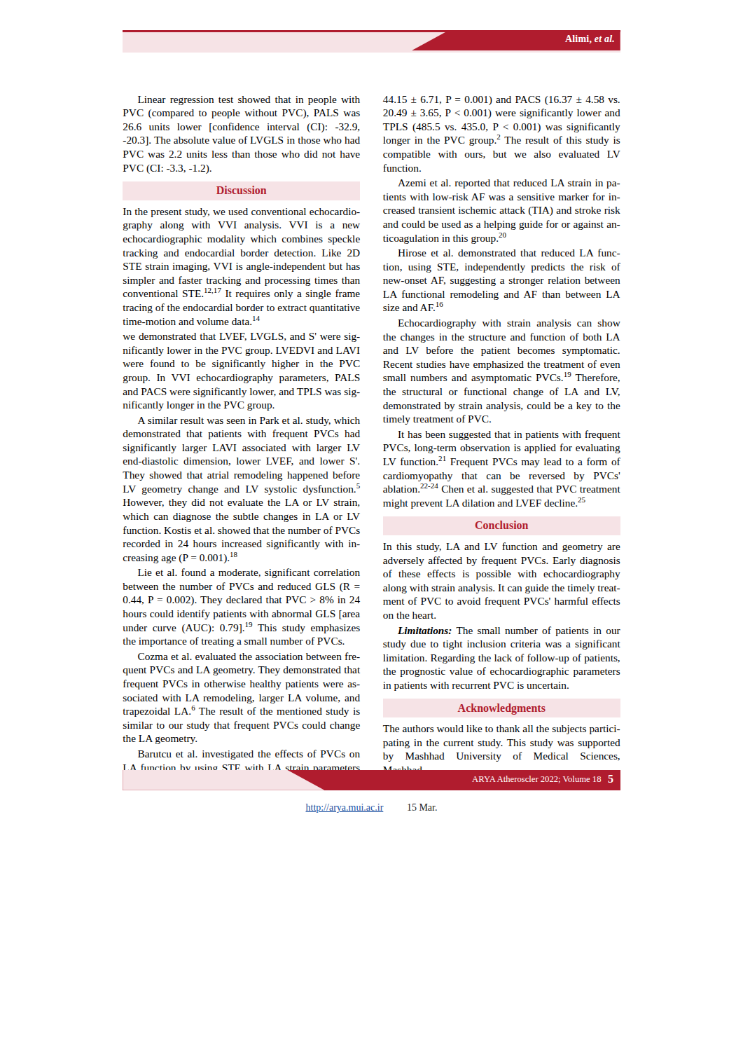Alimi, et al.
Linear regression test showed that in people with PVC (compared to people without PVC), PALS was 26.6 units lower [confidence interval (CI): -32.9, -20.3]. The absolute value of LVGLS in those who had PVC was 2.2 units less than those who did not have PVC (CI: -3.3, -1.2).
Discussion
In the present study, we used conventional echocardiography along with VVI analysis. VVI is a new echocardiographic modality which combines speckle tracking and endocardial border detection. Like 2D STE strain imaging, VVI is angle-independent but has simpler and faster tracking and processing times than conventional STE.12,17 It requires only a single frame tracing of the endocardial border to extract quantitative time-motion and volume data.14
we demonstrated that LVEF, LVGLS, and S' were significantly lower in the PVC group. LVEDVI and LAVI were found to be significantly higher in the PVC group. In VVI echocardiography parameters, PALS and PACS were significantly lower, and TPLS was significantly longer in the PVC group.
A similar result was seen in Park et al. study, which demonstrated that patients with frequent PVCs had significantly larger LAVI associated with larger LV end-diastolic dimension, lower LVEF, and lower S'. They showed that atrial remodeling happened before LV geometry change and LV systolic dysfunction.5 However, they did not evaluate the LA or LV strain, which can diagnose the subtle changes in LA or LV function. Kostis et al. showed that the number of PVCs recorded in 24 hours increased significantly with increasing age (P = 0.001).18
Lie et al. found a moderate, significant correlation between the number of PVCs and reduced GLS (R = 0.44, P = 0.002). They declared that PVC > 8% in 24 hours could identify patients with abnormal GLS [area under curve (AUC): 0.79].19 This study emphasizes the importance of treating a small number of PVCs.
Cozma et al. evaluated the association between frequent PVCs and LA geometry. They demonstrated that frequent PVCs in otherwise healthy patients were associated with LA remodeling, larger LA volume, and trapezoidal LA.6 The result of the mentioned study is similar to our study that frequent PVCs could change the LA geometry.
Barutcu et al. investigated the effects of PVCs on LA function by using STE with LA strain parameters and demonstrated that global PALS (38.39 ± 7.93 vs. 44.15 ± 6.71, P = 0.001) and PACS (16.37 ± 4.58 vs. 20.49 ± 3.65, P < 0.001) were significantly lower and TPLS (485.5 vs. 435.0, P < 0.001) was significantly longer in the PVC group.2 The result of this study is compatible with ours, but we also evaluated LV function.
Azemi et al. reported that reduced LA strain in patients with low-risk AF was a sensitive marker for increased transient ischemic attack (TIA) and stroke risk and could be used as a helping guide for or against anticoagulation in this group.20
Hirose et al. demonstrated that reduced LA function, using STE, independently predicts the risk of new-onset AF, suggesting a stronger relation between LA functional remodeling and AF than between LA size and AF.16
Echocardiography with strain analysis can show the changes in the structure and function of both LA and LV before the patient becomes symptomatic. Recent studies have emphasized the treatment of even small numbers and asymptomatic PVCs.19 Therefore, the structural or functional change of LA and LV, demonstrated by strain analysis, could be a key to the timely treatment of PVC.
It has been suggested that in patients with frequent PVCs, long-term observation is applied for evaluating LV function.21 Frequent PVCs may lead to a form of cardiomyopathy that can be reversed by PVCs' ablation.22-24 Chen et al. suggested that PVC treatment might prevent LA dilation and LVEF decline.25
Conclusion
In this study, LA and LV function and geometry are adversely affected by frequent PVCs. Early diagnosis of these effects is possible with echocardiography along with strain analysis. It can guide the timely treatment of PVC to avoid frequent PVCs' harmful effects on the heart.
Limitations: The small number of patients in our study due to tight inclusion criteria was a significant limitation. Regarding the lack of follow-up of patients, the prognostic value of echocardiographic parameters in patients with recurrent PVC is uncertain.
Acknowledgments
The authors would like to thank all the subjects participating in the current study. This study was supported by Mashhad University of Medical Sciences, Mashhad.
ARYA Atheroscler 2022; Volume 185
http://arya.mui.ac.ir 15 Mar.